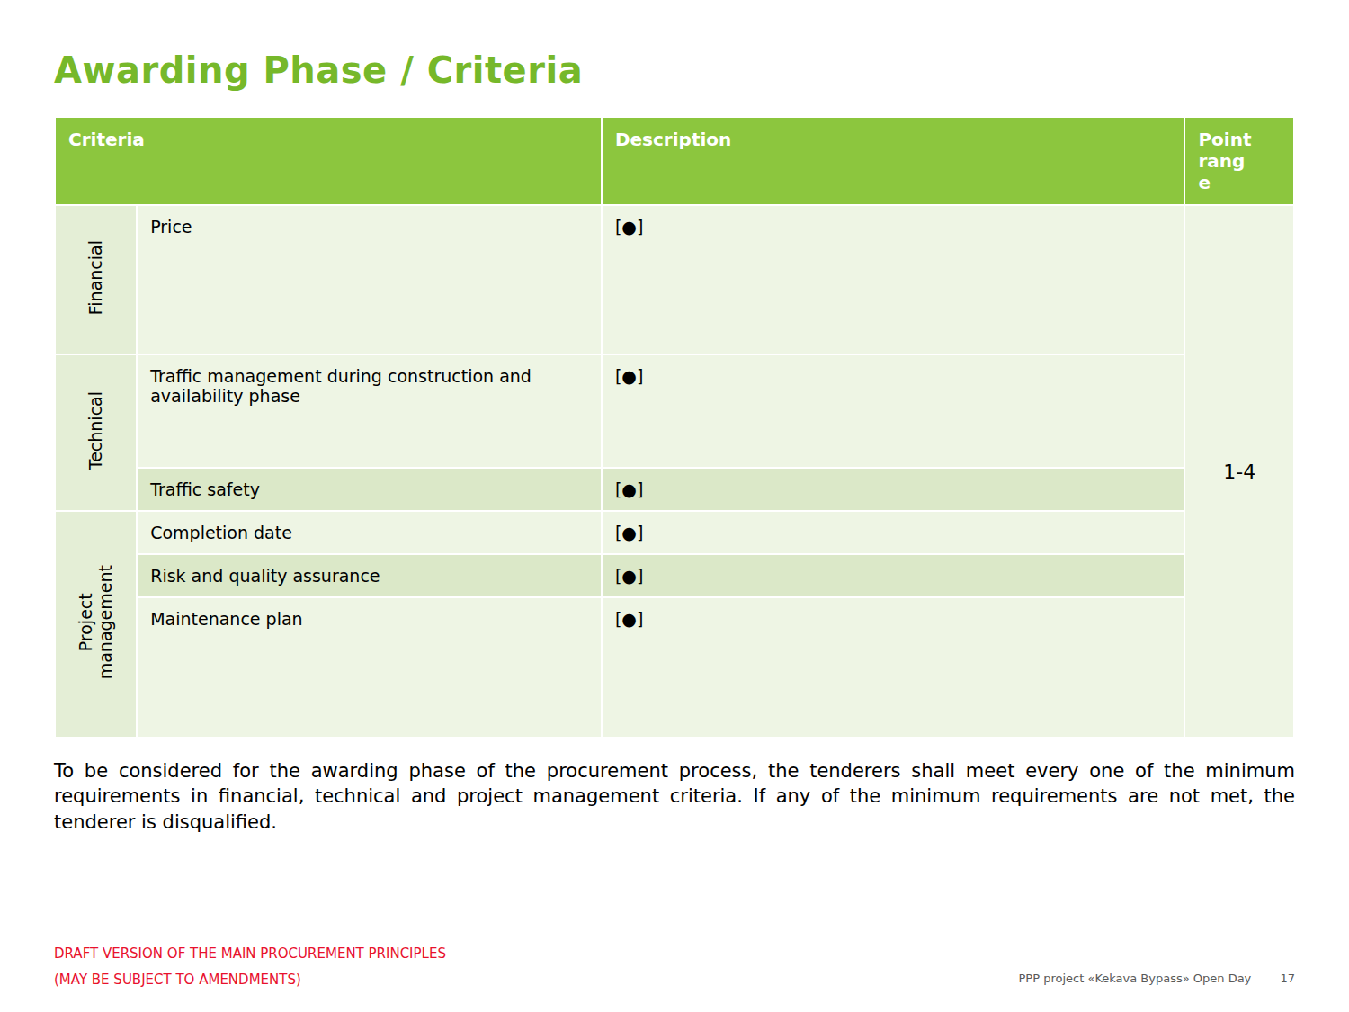Awarding Phase / Criteria
| Criteria | Description | Point rang e |
| --- | --- | --- |
| Financial | Price | [●] | 1-4 |
| Technical | Traffic management during construction and availability phase | [●] |
| Traffic safety | [●] |
| Project management | Completion date | [●] |
| Risk and quality assurance | [●] |
| Maintenance plan | [●] |
To be considered for the awarding phase of the procurement process, the tenderers shall meet every one of the minimum requirements in financial, technical and project management criteria. If any of the minimum requirements are not met, the tenderer is disqualified.
DRAFT VERSION OF THE MAIN PROCUREMENT PRINCIPLES
(MAY BE SUBJECT TO AMENDMENTS)
PPP project «Kekava Bypass» Open Day 17